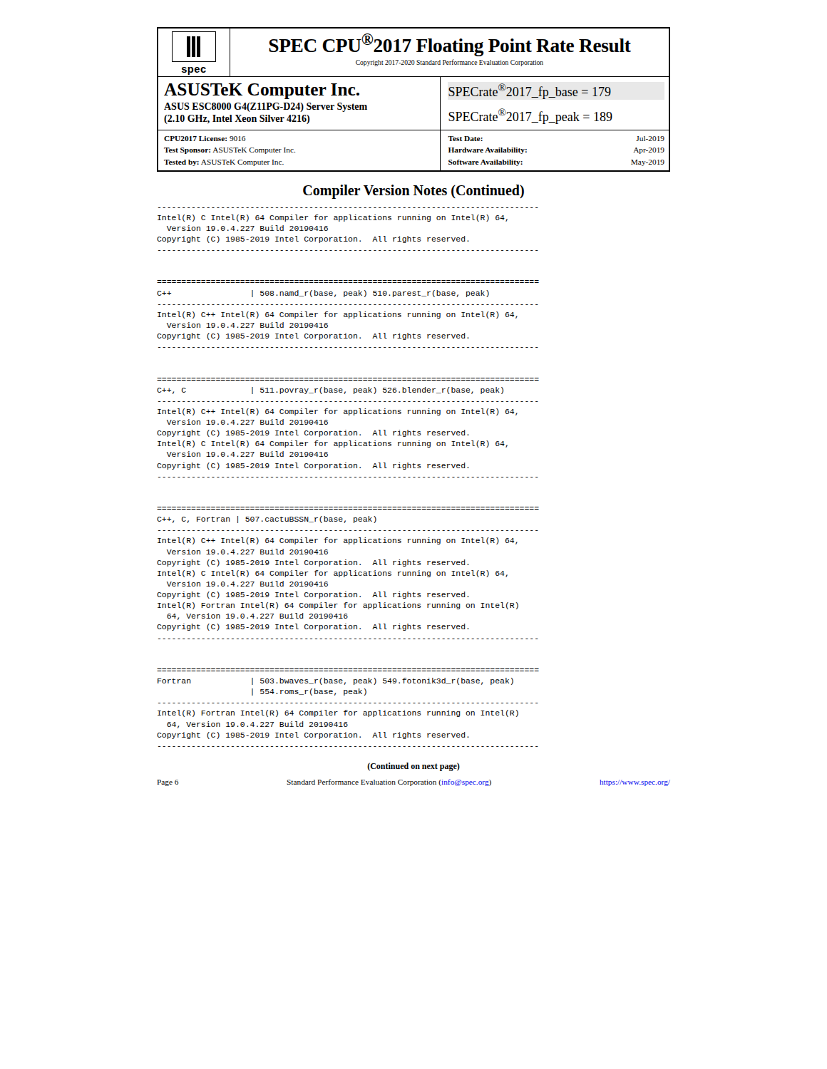spec
SPEC CPU®2017 Floating Point Rate Result
Copyright 2017-2020 Standard Performance Evaluation Corporation
ASUSTeK Computer Inc.
ASUS ESC8000 G4(Z11PG-D24) Server System
(2.10 GHz, Intel Xeon Silver 4216)
SPECrate®2017_fp_base = 179
SPECrate®2017_fp_peak = 189
CPU2017 License: 9016
Test Sponsor: ASUSTeK Computer Inc.
Tested by: ASUSTeK Computer Inc.
Test Date: Jul-2019
Hardware Availability: Apr-2019
Software Availability: May-2019
Compiler Version Notes (Continued)
------------------------------------------------------------------------------
Intel(R) C Intel(R) 64 Compiler for applications running on Intel(R) 64, 
  Version 19.0.4.227 Build 20190416
Copyright (C) 1985-2019 Intel Corporation.  All rights reserved.
------------------------------------------------------------------------------


==============================================================================
C++                | 508.namd_r(base, peak) 510.parest_r(base, peak)
------------------------------------------------------------------------------
Intel(R) C++ Intel(R) 64 Compiler for applications running on Intel(R) 64, 
  Version 19.0.4.227 Build 20190416
Copyright (C) 1985-2019 Intel Corporation.  All rights reserved.
------------------------------------------------------------------------------


==============================================================================
C++, C             | 511.povray_r(base, peak) 526.blender_r(base, peak)
------------------------------------------------------------------------------
Intel(R) C++ Intel(R) 64 Compiler for applications running on Intel(R) 64, 
  Version 19.0.4.227 Build 20190416
Copyright (C) 1985-2019 Intel Corporation.  All rights reserved.
Intel(R) C Intel(R) 64 Compiler for applications running on Intel(R) 64, 
  Version 19.0.4.227 Build 20190416
Copyright (C) 1985-2019 Intel Corporation.  All rights reserved.
------------------------------------------------------------------------------


==============================================================================
C++, C, Fortran | 507.cactuBSSN_r(base, peak)
------------------------------------------------------------------------------
Intel(R) C++ Intel(R) 64 Compiler for applications running on Intel(R) 64, 
  Version 19.0.4.227 Build 20190416
Copyright (C) 1985-2019 Intel Corporation.  All rights reserved.
Intel(R) C Intel(R) 64 Compiler for applications running on Intel(R) 64, 
  Version 19.0.4.227 Build 20190416
Copyright (C) 1985-2019 Intel Corporation.  All rights reserved.
Intel(R) Fortran Intel(R) 64 Compiler for applications running on Intel(R) 
  64, Version 19.0.4.227 Build 20190416
Copyright (C) 1985-2019 Intel Corporation.  All rights reserved.
------------------------------------------------------------------------------


==============================================================================
Fortran            | 503.bwaves_r(base, peak) 549.fotonik3d_r(base, peak)
                   | 554.roms_r(base, peak)
------------------------------------------------------------------------------
Intel(R) Fortran Intel(R) 64 Compiler for applications running on Intel(R) 
  64, Version 19.0.4.227 Build 20190416
Copyright (C) 1985-2019 Intel Corporation.  All rights reserved.
------------------------------------------------------------------------------
(Continued on next page)
Page 6
Standard Performance Evaluation Corporation (info@spec.org)
https://www.spec.org/